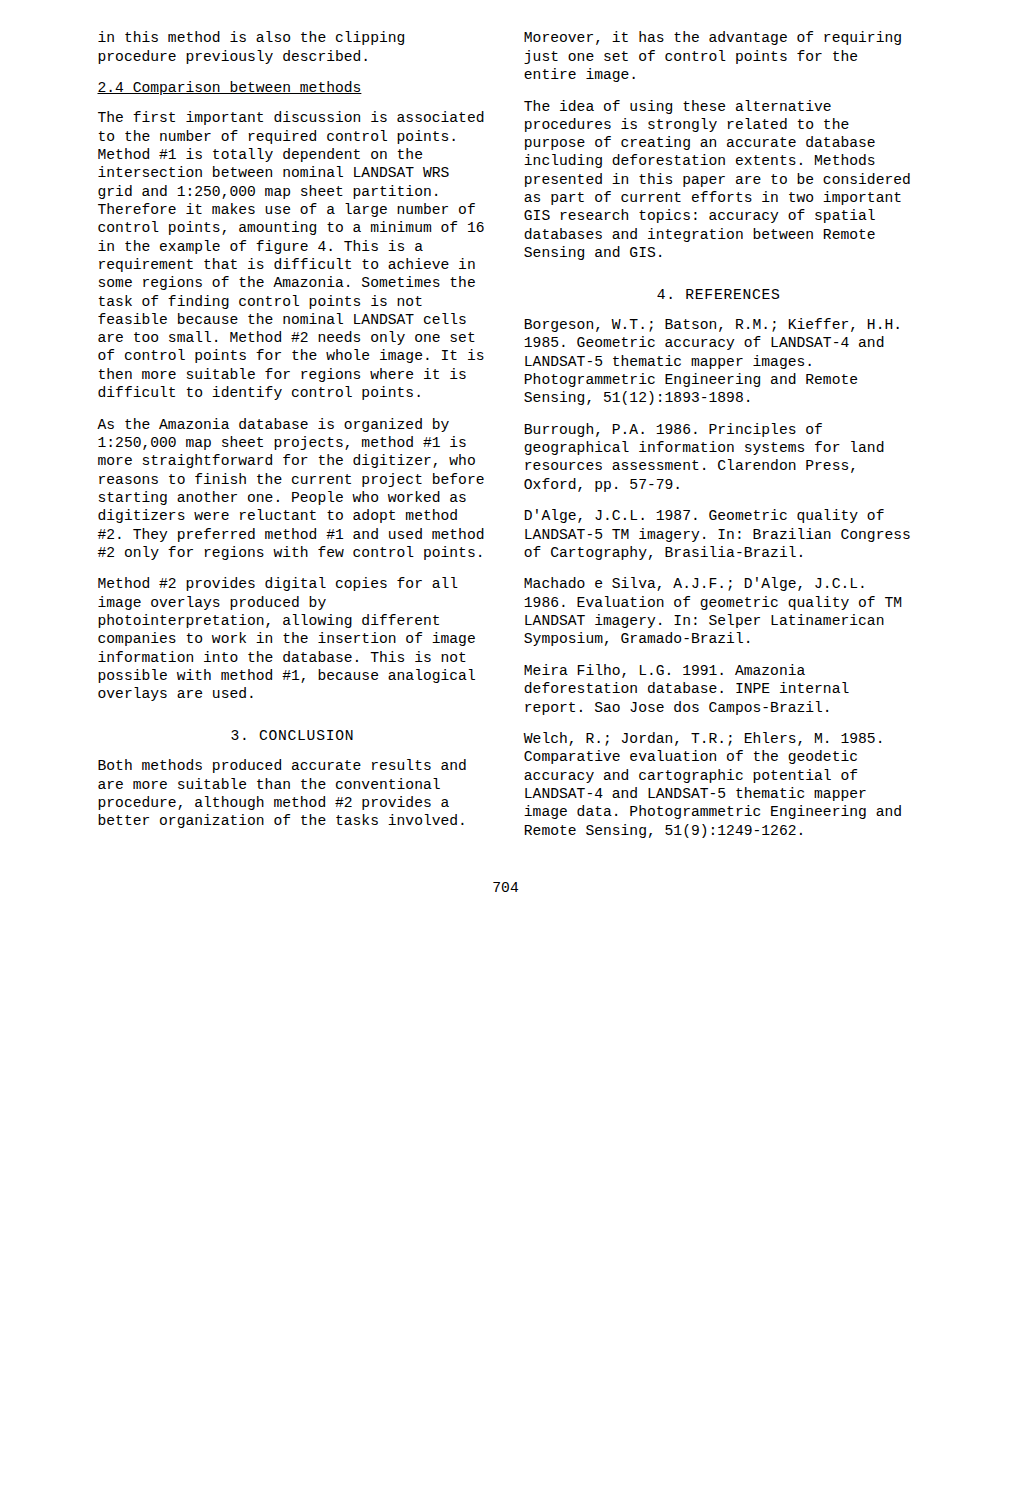in this method is also the clipping procedure previously described.
2.4 Comparison between methods
The first important discussion is associated to the number of required control points. Method #1 is totally dependent on the intersection between nominal LANDSAT WRS grid and 1:250,000 map sheet partition. Therefore it makes use of a large number of control points, amounting to a minimum of 16 in the example of figure 4. This is a requirement that is difficult to achieve in some regions of the Amazonia. Sometimes the task of finding control points is not feasible because the nominal LANDSAT cells are too small. Method #2 needs only one set of control points for the whole image. It is then more suitable for regions where it is difficult to identify control points.
As the Amazonia database is organized by 1:250,000 map sheet projects, method #1 is more straightforward for the digitizer, who reasons to finish the current project before starting another one. People who worked as digitizers were reluctant to adopt method #2. They preferred method #1 and used method #2 only for regions with few control points.
Method #2 provides digital copies for all image overlays produced by photointerpretation, allowing different companies to work in the insertion of image information into the database. This is not possible with method #1, because analogical overlays are used.
3. Conclusion
Both methods produced accurate results and are more suitable than the conventional procedure, although method #2 provides a better organization of the tasks involved. Moreover, it has the advantage of requiring just one set of control points for the entire image.
The idea of using these alternative procedures is strongly related to the purpose of creating an accurate database including deforestation extents. Methods presented in this paper are to be considered as part of current efforts in two important GIS research topics: accuracy of spatial databases and integration between Remote Sensing and GIS.
4. References
Borgeson, W.T.; Batson, R.M.; Kieffer, H.H. 1985. Geometric accuracy of LANDSAT-4 and LANDSAT-5 thematic mapper images. Photogrammetric Engineering and Remote Sensing, 51(12):1893-1898.
Burrough, P.A. 1986. Principles of geographical information systems for land resources assessment. Clarendon Press, Oxford, pp. 57-79.
D'Alge, J.C.L. 1987. Geometric quality of LANDSAT-5 TM imagery. In: Brazilian Congress of Cartography, Brasilia-Brazil.
Machado e Silva, A.J.F.; D'Alge, J.C.L. 1986. Evaluation of geometric quality of TM LANDSAT imagery. In: Selper Latinamerican Symposium, Gramado-Brazil.
Meira Filho, L.G. 1991. Amazonia deforestation database. INPE internal report. Sao Jose dos Campos-Brazil.
Welch, R.; Jordan, T.R.; Ehlers, M. 1985. Comparative evaluation of the geodetic accuracy and cartographic potential of LANDSAT-4 and LANDSAT-5 thematic mapper image data. Photogrammetric Engineering and Remote Sensing, 51(9):1249-1262.
704